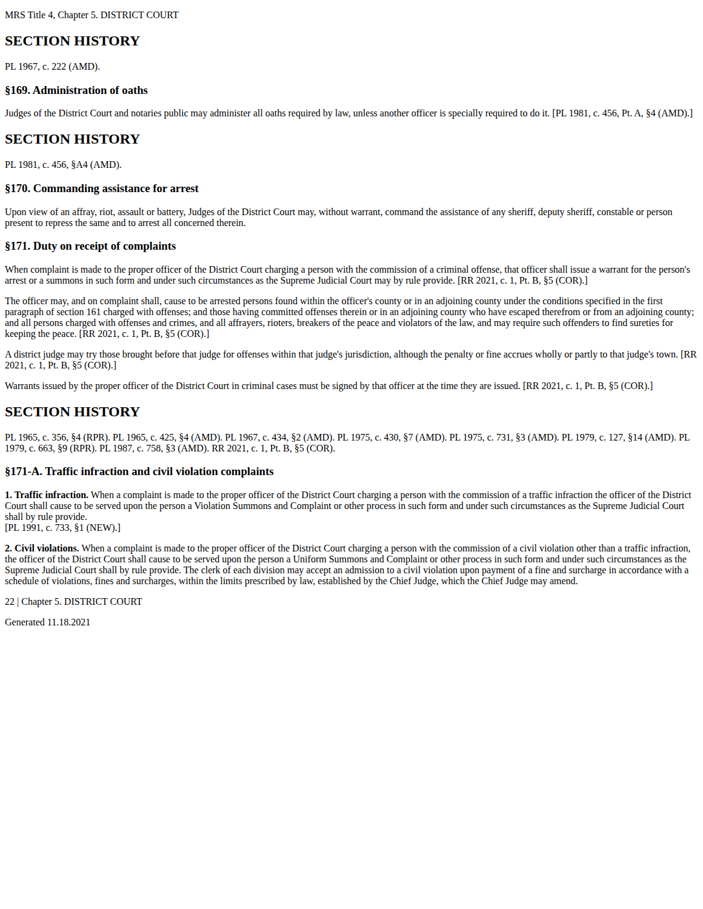MRS Title 4, Chapter 5. DISTRICT COURT
SECTION HISTORY
PL 1967, c. 222 (AMD).
§169. Administration of oaths
Judges of the District Court and notaries public may administer all oaths required by law, unless another officer is specially required to do it. [PL 1981, c. 456, Pt. A, §4 (AMD).]
SECTION HISTORY
PL 1981, c. 456, §A4 (AMD).
§170. Commanding assistance for arrest
Upon view of an affray, riot, assault or battery, Judges of the District Court may, without warrant, command the assistance of any sheriff, deputy sheriff, constable or person present to repress the same and to arrest all concerned therein.
§171. Duty on receipt of complaints
When complaint is made to the proper officer of the District Court charging a person with the commission of a criminal offense, that officer shall issue a warrant for the person's arrest or a summons in such form and under such circumstances as the Supreme Judicial Court may by rule provide. [RR 2021, c. 1, Pt. B, §5 (COR).]
The officer may, and on complaint shall, cause to be arrested persons found within the officer's county or in an adjoining county under the conditions specified in the first paragraph of section 161 charged with offenses; and those having committed offenses therein or in an adjoining county who have escaped therefrom or from an adjoining county; and all persons charged with offenses and crimes, and all affrayers, rioters, breakers of the peace and violators of the law, and may require such offenders to find sureties for keeping the peace. [RR 2021, c. 1, Pt. B, §5 (COR).]
A district judge may try those brought before that judge for offenses within that judge's jurisdiction, although the penalty or fine accrues wholly or partly to that judge's town. [RR 2021, c. 1, Pt. B, §5 (COR).]
Warrants issued by the proper officer of the District Court in criminal cases must be signed by that officer at the time they are issued. [RR 2021, c. 1, Pt. B, §5 (COR).]
SECTION HISTORY
PL 1965, c. 356, §4 (RPR). PL 1965, c. 425, §4 (AMD). PL 1967, c. 434, §2 (AMD). PL 1975, c. 430, §7 (AMD). PL 1975, c. 731, §3 (AMD). PL 1979, c. 127, §14 (AMD). PL 1979, c. 663, §9 (RPR). PL 1987, c. 758, §3 (AMD). RR 2021, c. 1, Pt. B, §5 (COR).
§171-A. Traffic infraction and civil violation complaints
1. Traffic infraction. When a complaint is made to the proper officer of the District Court charging a person with the commission of a traffic infraction the officer of the District Court shall cause to be served upon the person a Violation Summons and Complaint or other process in such form and under such circumstances as the Supreme Judicial Court shall by rule provide.
[PL 1991, c. 733, §1 (NEW).]
2. Civil violations. When a complaint is made to the proper officer of the District Court charging a person with the commission of a civil violation other than a traffic infraction, the officer of the District Court shall cause to be served upon the person a Uniform Summons and Complaint or other process in such form and under such circumstances as the Supreme Judicial Court shall by rule provide. The clerk of each division may accept an admission to a civil violation upon payment of a fine and surcharge in accordance with a schedule of violations, fines and surcharges, within the limits prescribed by law, established by the Chief Judge, which the Chief Judge may amend.
22 | Chapter 5. DISTRICT COURT
Generated 11.18.2021